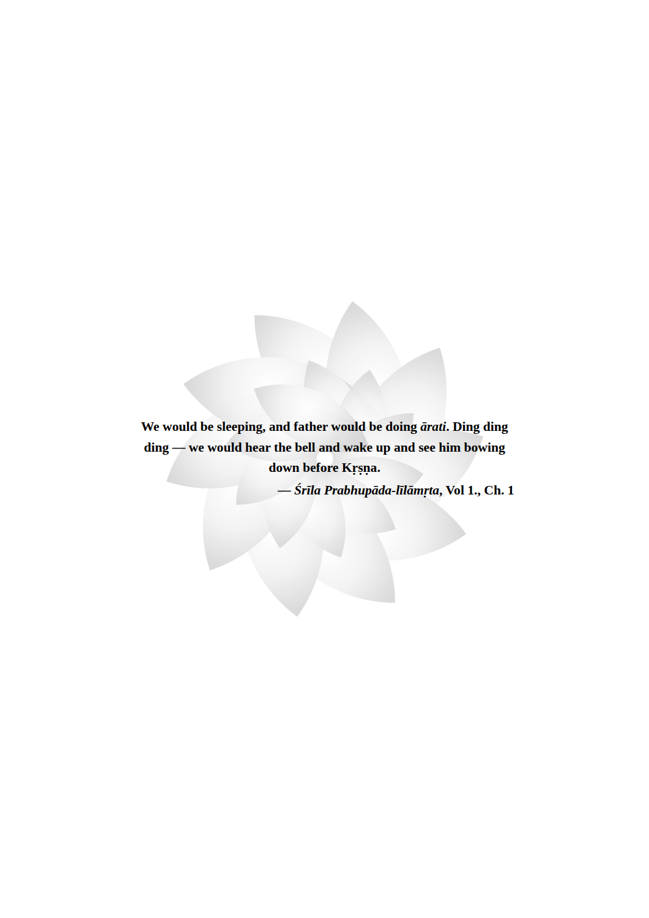We would be sleeping, and father would be doing ārati. Ding ding ding — we would hear the bell and wake up and see him bowing down before Kṛṣṇa.
— Śrīla Prabhupāda-līlāmṛta, Vol 1., Ch. 1